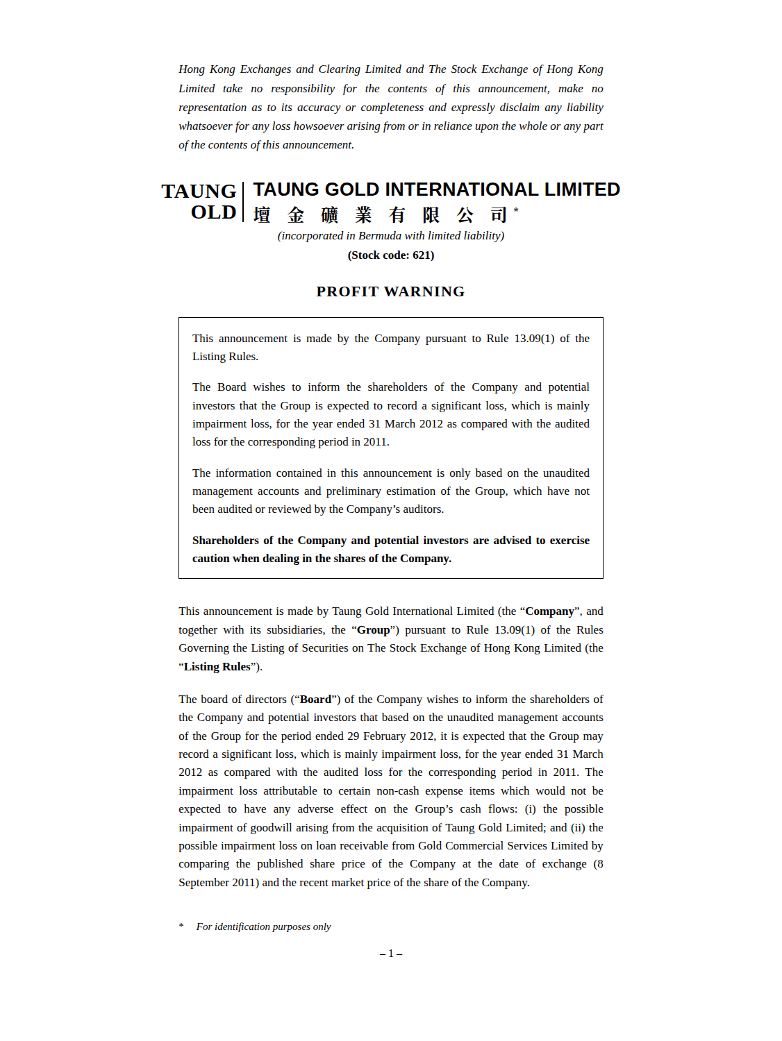Hong Kong Exchanges and Clearing Limited and The Stock Exchange of Hong Kong Limited take no responsibility for the contents of this announcement, make no representation as to its accuracy or completeness and expressly disclaim any liability whatsoever for any loss howsoever arising from or in reliance upon the whole or any part of the contents of this announcement.
TAUNG ​OLD
TAUNG GOLD INTERNATIONAL LIMITED
壇 金 礦 業 有 限 公 司*
(incorporated in Bermuda with limited liability)
(Stock code: 621)
PROFIT WARNING
This announcement is made by the Company pursuant to Rule 13.09(1) of the Listing Rules.
The Board wishes to inform the shareholders of the Company and potential investors that the Group is expected to record a significant loss, which is mainly impairment loss, for the year ended 31 March 2012 as compared with the audited loss for the corresponding period in 2011.
The information contained in this announcement is only based on the unaudited management accounts and preliminary estimation of the Group, which have not been audited or reviewed by the Company’s auditors.
Shareholders of the Company and potential investors are advised to exercise caution when dealing in the shares of the Company.
This announcement is made by Taung Gold International Limited (the “Company”, and together with its subsidiaries, the “Group”) pursuant to Rule 13.09(1) of the Rules Governing the Listing of Securities on The Stock Exchange of Hong Kong Limited (the “Listing Rules”).
The board of directors (“Board”) of the Company wishes to inform the shareholders of the Company and potential investors that based on the unaudited management accounts of the Group for the period ended 29 February 2012, it is expected that the Group may record a significant loss, which is mainly impairment loss, for the year ended 31 March 2012 as compared with the audited loss for the corresponding period in 2011. The impairment loss attributable to certain non-cash expense items which would not be expected to have any adverse effect on the Group’s cash flows: (i) the possible impairment of goodwill arising from the acquisition of Taung Gold Limited; and (ii) the possible impairment loss on loan receivable from Gold Commercial Services Limited by comparing the published share price of the Company at the date of exchange (8 September 2011) and the recent market price of the share of the Company.
*For identification purposes only
– 1 –